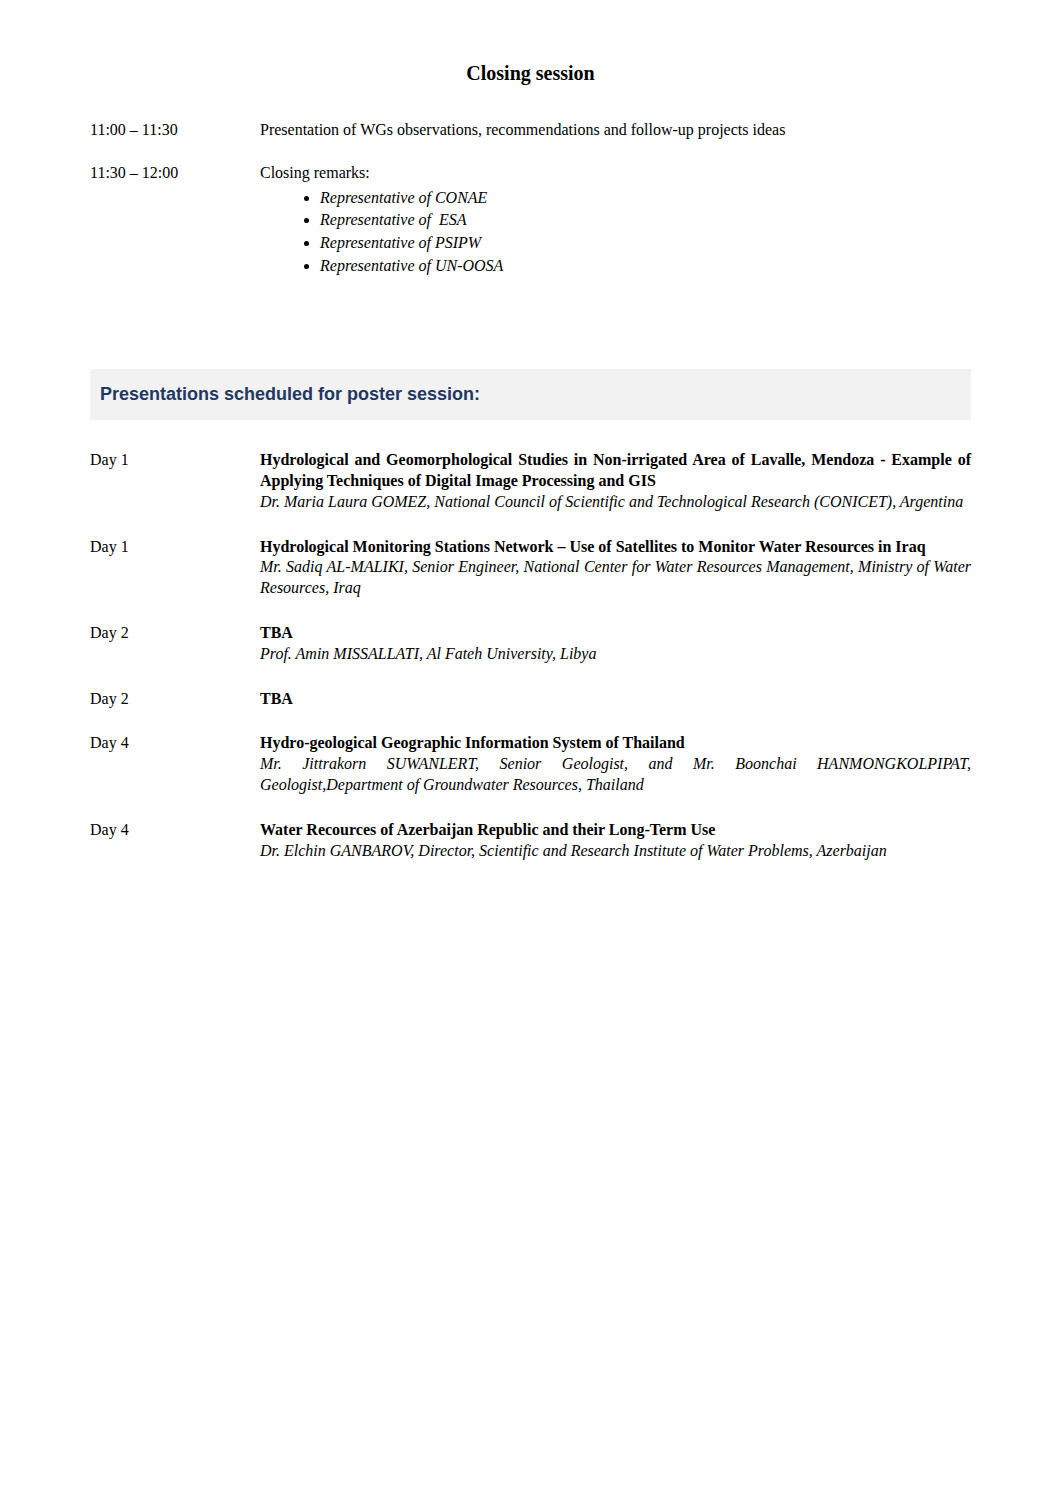Closing session
11:00 – 11:30
Presentation of WGs observations, recommendations and follow-up projects ideas
11:30 – 12:00
Closing remarks:
Representative of CONAE
Representative of ESA
Representative of PSIPW
Representative of UN-OOSA
Presentations scheduled for poster session:
Day 1
Hydrological and Geomorphological Studies in Non-irrigated Area of Lavalle, Mendoza - Example of Applying Techniques of Digital Image Processing and GIS
Dr. Maria Laura GOMEZ, National Council of Scientific and Technological Research (CONICET), Argentina
Day 1
Hydrological Monitoring Stations Network – Use of Satellites to Monitor Water Resources in Iraq
Mr. Sadiq AL-MALIKI, Senior Engineer, National Center for Water Resources Management, Ministry of Water Resources, Iraq
Day 2
TBA
Prof. Amin MISSALLATI, Al Fateh University, Libya
Day 2
TBA
Day 4
Hydro-geological Geographic Information System of Thailand
Mr. Jittrakorn SUWANLERT, Senior Geologist, and Mr. Boonchai HANMONGKOLPIPAT, Geologist,Department of Groundwater Resources, Thailand
Day 4
Water Recources of Azerbaijan Republic and their Long-Term Use
Dr. Elchin GANBAROV, Director, Scientific and Research Institute of Water Problems, Azerbaijan